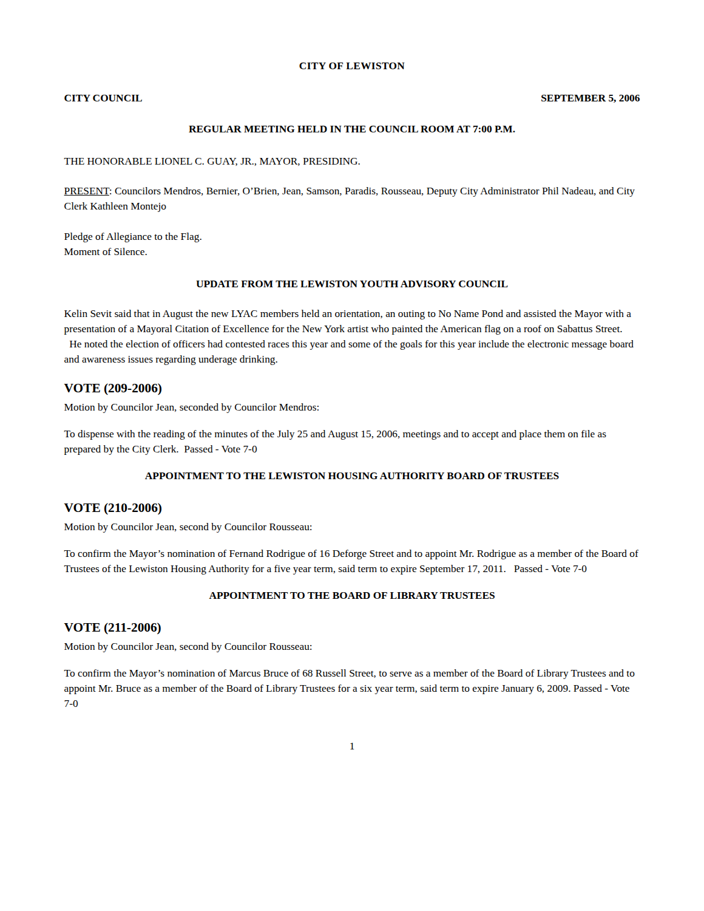CITY OF LEWISTON
CITY COUNCIL SEPTEMBER 5, 2006
REGULAR MEETING HELD IN THE COUNCIL ROOM AT 7:00 P.M.
THE HONORABLE LIONEL C. GUAY, JR., MAYOR, PRESIDING.
PRESENT: Councilors Mendros, Bernier, O’Brien, Jean, Samson, Paradis, Rousseau, Deputy City Administrator Phil Nadeau, and City Clerk Kathleen Montejo
Pledge of Allegiance to the Flag. Moment of Silence.
Update from the Lewiston Youth Advisory Council
Kelin Sevit said that in August the new LYAC members held an orientation, an outing to No Name Pond and assisted the Mayor with a presentation of a Mayoral Citation of Excellence for the New York artist who painted the American flag on a roof on Sabattus Street. He noted the election of officers had contested races this year and some of the goals for this year include the electronic message board and awareness issues regarding underage drinking.
VOTE (209-2006)
Motion by Councilor Jean, seconded by Councilor Mendros:
To dispense with the reading of the minutes of the July 25 and August 15, 2006, meetings and to accept and place them on file as prepared by the City Clerk. Passed - Vote 7-0
Appointment to the Lewiston Housing Authority Board of Trustees
VOTE (210-2006)
Motion by Councilor Jean, second by Councilor Rousseau:
To confirm the Mayor’s nomination of Fernand Rodrigue of 16 Deforge Street and to appoint Mr. Rodrigue as a member of the Board of Trustees of the Lewiston Housing Authority for a five year term, said term to expire September 17, 2011. Passed - Vote 7-0
Appointment to the Board of Library Trustees
VOTE (211-2006)
Motion by Councilor Jean, second by Councilor Rousseau:
To confirm the Mayor’s nomination of Marcus Bruce of 68 Russell Street, to serve as a member of the Board of Library Trustees and to appoint Mr. Bruce as a member of the Board of Library Trustees for a six year term, said term to expire January 6, 2009. Passed - Vote 7-0
1